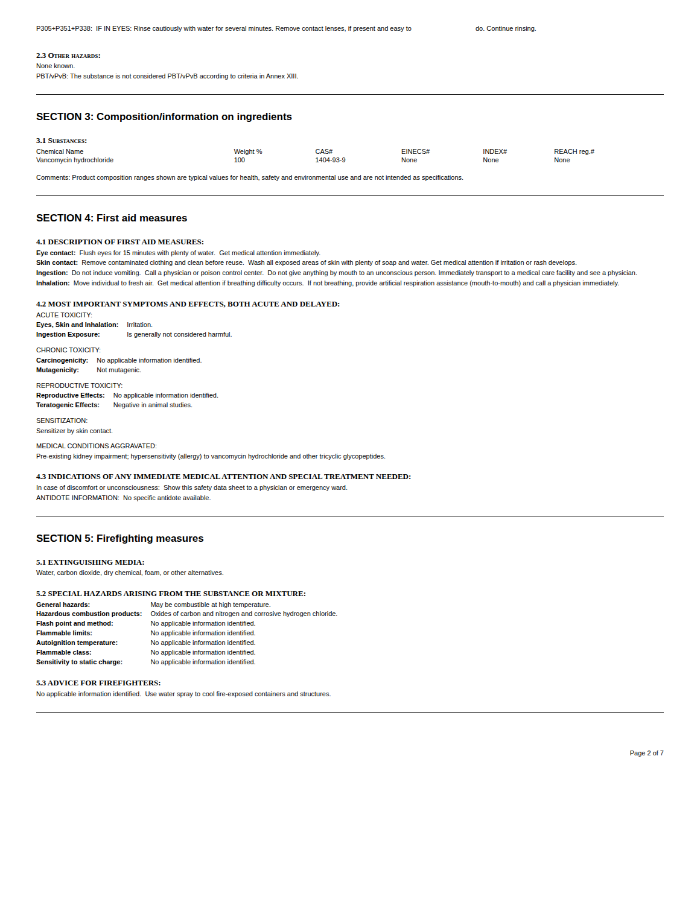P305+P351+P338: IF IN EYES: Rinse cautiously with water for several minutes. Remove contact lenses, if present and easy to
do. Continue rinsing.
2.3 Other hazards:
None known.
PBT/vPvB: The substance is not considered PBT/vPvB according to criteria in Annex XIII.
SECTION 3: Composition/information on ingredients
3.1 Substances:
| Chemical Name | Weight % | CAS# | EINECS# | INDEX# | REACH reg.# |
| Vancomycin hydrochloride | 100 | 1404-93-9 | None | None | None |
Comments: Product composition ranges shown are typical values for health, safety and environmental use and are not intended as specifications.
SECTION 4: First aid measures
4.1 DESCRIPTION OF FIRST AID MEASURES:
Eye contact: Flush eyes for 15 minutes with plenty of water. Get medical attention immediately.
Skin contact: Remove contaminated clothing and clean before reuse. Wash all exposed areas of skin with plenty of soap and water. Get medical attention if irritation or rash develops.
Ingestion: Do not induce vomiting. Call a physician or poison control center. Do not give anything by mouth to an unconscious person. Immediately transport to a medical care facility and see a physician.
Inhalation: Move individual to fresh air. Get medical attention if breathing difficulty occurs. If not breathing, provide artificial respiration assistance (mouth-to-mouth) and call a physician immediately.
4.2 MOST IMPORTANT SYMPTOMS AND EFFECTS, BOTH ACUTE AND DELAYED:
ACUTE TOXICITY:
| Eyes, Skin and Inhalation: | Irritation. |
| Ingestion Exposure: | Is generally not considered harmful. |
CHRONIC TOXICITY:
| Carcinogenicity: | No applicable information identified. |
| Mutagenicity: | Not mutagenic. |
REPRODUCTIVE TOXICITY:
| Reproductive Effects: | No applicable information identified. |
| Teratogenic Effects: | Negative in animal studies. |
SENSITIZATION:
Sensitizer by skin contact.
MEDICAL CONDITIONS AGGRAVATED:
Pre-existing kidney impairment; hypersensitivity (allergy) to vancomycin hydrochloride and other tricyclic glycopeptides.
4.3 INDICATIONS OF ANY IMMEDIATE MEDICAL ATTENTION AND SPECIAL TREATMENT NEEDED:
In case of discomfort or unconsciousness: Show this safety data sheet to a physician or emergency ward.
ANTIDOTE INFORMATION: No specific antidote available.
SECTION 5: Firefighting measures
5.1 EXTINGUISHING MEDIA:
Water, carbon dioxide, dry chemical, foam, or other alternatives.
5.2 SPECIAL HAZARDS ARISING FROM THE SUBSTANCE OR MIXTURE:
| General hazards: | May be combustible at high temperature. |
| Hazardous combustion products: | Oxides of carbon and nitrogen and corrosive hydrogen chloride. |
| Flash point and method: | No applicable information identified. |
| Flammable limits: | No applicable information identified. |
| Autoignition temperature: | No applicable information identified. |
| Flammable class: | No applicable information identified. |
| Sensitivity to static charge: | No applicable information identified. |
5.3 ADVICE FOR FIREFIGHTERS:
No applicable information identified. Use water spray to cool fire-exposed containers and structures.
Page 2 of 7